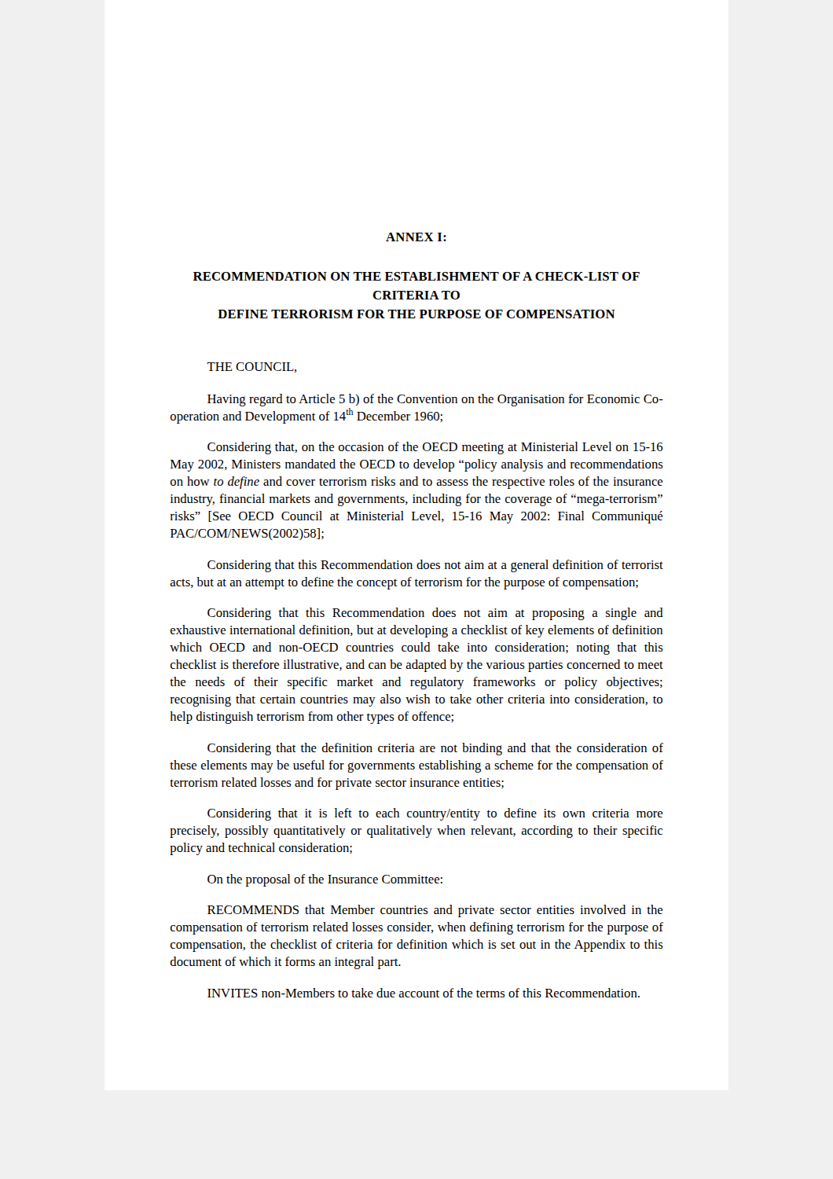ANNEX I:
RECOMMENDATION ON THE ESTABLISHMENT OF A CHECK-LIST OF CRITERIA TO
DEFINE TERRORISM FOR THE PURPOSE OF COMPENSATION
THE COUNCIL,
Having regard to Article 5 b) of the Convention on the Organisation for Economic Co-operation and Development of 14th December 1960;
Considering that, on the occasion of the OECD meeting at Ministerial Level on 15-16 May 2002, Ministers mandated the OECD to develop “policy analysis and recommendations on how to define and cover terrorism risks and to assess the respective roles of the insurance industry, financial markets and governments, including for the coverage of “mega-terrorism” risks” [See OECD Council at Ministerial Level, 15-16 May 2002: Final Communiqué PAC/COM/NEWS(2002)58];
Considering that this Recommendation does not aim at a general definition of terrorist acts, but at an attempt to define the concept of terrorism for the purpose of compensation;
Considering that this Recommendation does not aim at proposing a single and exhaustive international definition, but at developing a checklist of key elements of definition which OECD and non-OECD countries could take into consideration; noting that this checklist is therefore illustrative, and can be adapted by the various parties concerned to meet the needs of their specific market and regulatory frameworks or policy objectives; recognising that certain countries may also wish to take other criteria into consideration, to help distinguish terrorism from other types of offence;
Considering that the definition criteria are not binding and that the consideration of these elements may be useful for governments establishing a scheme for the compensation of terrorism related losses and for private sector insurance entities;
Considering that it is left to each country/entity to define its own criteria more precisely, possibly quantitatively or qualitatively when relevant, according to their specific policy and technical consideration;
On the proposal of the Insurance Committee:
RECOMMENDS that Member countries and private sector entities involved in the compensation of terrorism related losses consider, when defining terrorism for the purpose of compensation, the checklist of criteria for definition which is set out in the Appendix to this document of which it forms an integral part.
INVITES non-Members to take due account of the terms of this Recommendation.